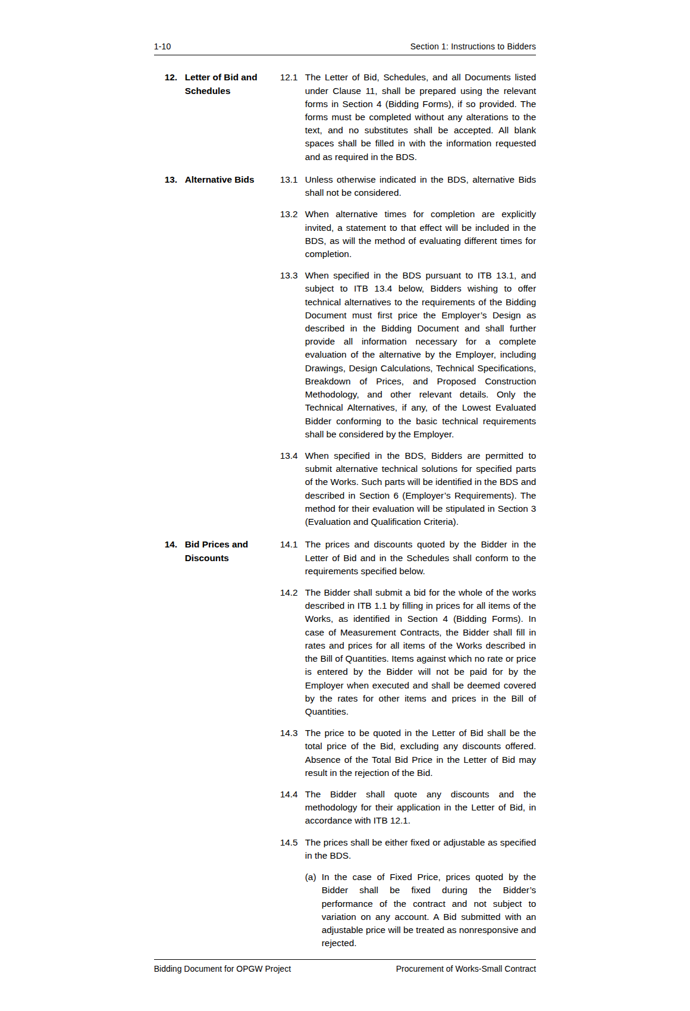1-10
Section 1: Instructions to Bidders
12.
Letter of Bid and Schedules
12.1
The Letter of Bid, Schedules, and all Documents listed under Clause 11, shall be prepared using the relevant forms in Section 4 (Bidding Forms), if so provided. The forms must be completed without any alterations to the text, and no substitutes shall be accepted. All blank spaces shall be filled in with the information requested and as required in the BDS.
13.
Alternative Bids
13.1
Unless otherwise indicated in the BDS, alternative Bids shall not be considered.
13.2
When alternative times for completion are explicitly invited, a statement to that effect will be included in the BDS, as will the method of evaluating different times for completion.
13.3
When specified in the BDS pursuant to ITB 13.1, and subject to ITB 13.4 below, Bidders wishing to offer technical alternatives to the requirements of the Bidding Document must first price the Employer’s Design as described in the Bidding Document and shall further provide all information necessary for a complete evaluation of the alternative by the Employer, including Drawings, Design Calculations, Technical Specifications, Breakdown of Prices, and Proposed Construction Methodology, and other relevant details. Only the Technical Alternatives, if any, of the Lowest Evaluated Bidder conforming to the basic technical requirements shall be considered by the Employer.
13.4
When specified in the BDS, Bidders are permitted to submit alternative technical solutions for specified parts of the Works. Such parts will be identified in the BDS and described in Section 6 (Employer’s Requirements). The method for their evaluation will be stipulated in Section 3 (Evaluation and Qualification Criteria).
14.
Bid Prices and Discounts
14.1
The prices and discounts quoted by the Bidder in the Letter of Bid and in the Schedules shall conform to the requirements specified below.
14.2
The Bidder shall submit a bid for the whole of the works described in ITB 1.1 by filling in prices for all items of the Works, as identified in Section 4 (Bidding Forms). In case of Measurement Contracts, the Bidder shall fill in rates and prices for all items of the Works described in the Bill of Quantities. Items against which no rate or price is entered by the Bidder will not be paid for by the Employer when executed and shall be deemed covered by the rates for other items and prices in the Bill of Quantities.
14.3
The price to be quoted in the Letter of Bid shall be the total price of the Bid, excluding any discounts offered. Absence of the Total Bid Price in the Letter of Bid may result in the rejection of the Bid.
14.4
The Bidder shall quote any discounts and the methodology for their application in the Letter of Bid, in accordance with ITB 12.1.
14.5
The prices shall be either fixed or adjustable as specified in the BDS.
(a)
In the case of Fixed Price, prices quoted by the Bidder shall be fixed during the Bidder’s performance of the contract and not subject to variation on any account. A Bid submitted with an adjustable price will be treated as nonresponsive and rejected.
Bidding Document for OPGW Project
Procurement of Works-Small Contract